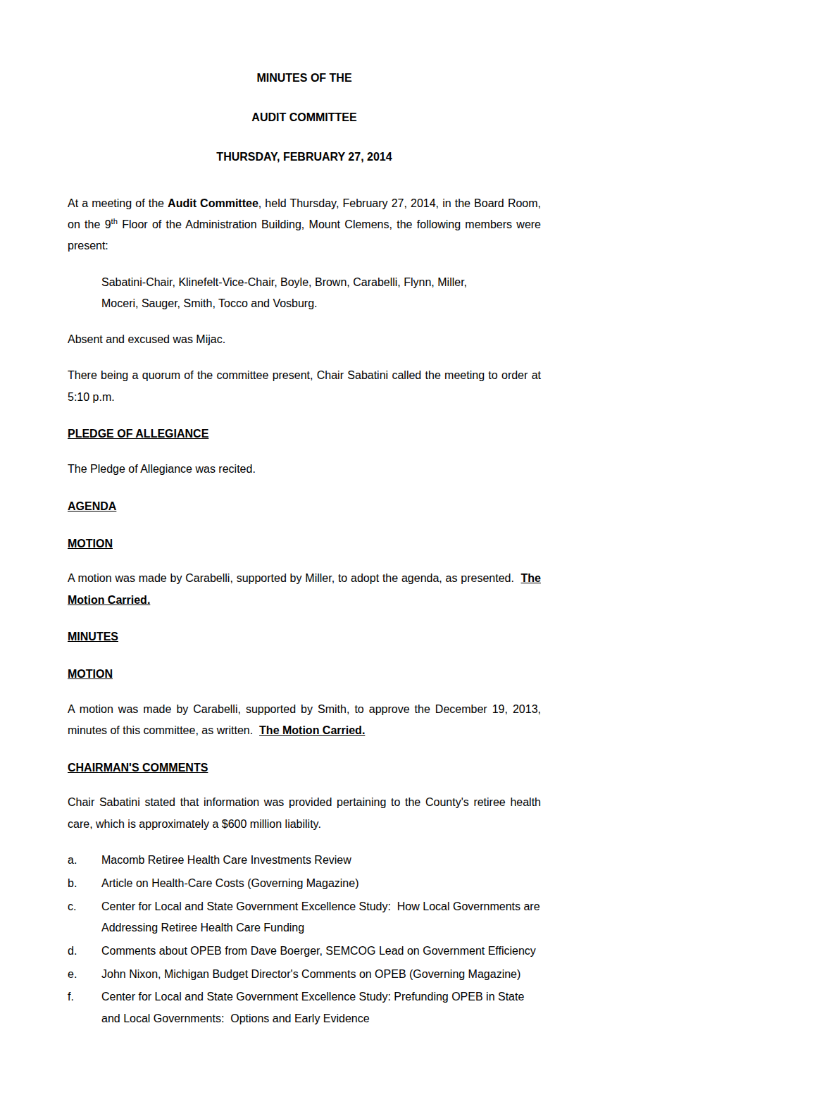MINUTES OF THE
AUDIT COMMITTEE
THURSDAY, FEBRUARY 27, 2014
At a meeting of the Audit Committee, held Thursday, February 27, 2014, in the Board Room, on the 9th Floor of the Administration Building, Mount Clemens, the following members were present:
Sabatini-Chair, Klinefelt-Vice-Chair, Boyle, Brown, Carabelli, Flynn, Miller,
Moceri, Sauger, Smith, Tocco and Vosburg.
Absent and excused was Mijac.
There being a quorum of the committee present, Chair Sabatini called the meeting to order at 5:10 p.m.
PLEDGE OF ALLEGIANCE
The Pledge of Allegiance was recited.
AGENDA
MOTION
A motion was made by Carabelli, supported by Miller, to adopt the agenda, as presented. The Motion Carried.
MINUTES
MOTION
A motion was made by Carabelli, supported by Smith, to approve the December 19, 2013, minutes of this committee, as written. The Motion Carried.
CHAIRMAN'S COMMENTS
Chair Sabatini stated that information was provided pertaining to the County's retiree health care, which is approximately a $600 million liability.
a. Macomb Retiree Health Care Investments Review
b. Article on Health-Care Costs (Governing Magazine)
c. Center for Local and State Government Excellence Study: How Local Governments are Addressing Retiree Health Care Funding
d. Comments about OPEB from Dave Boerger, SEMCOG Lead on Government Efficiency
e. John Nixon, Michigan Budget Director's Comments on OPEB (Governing Magazine)
f. Center for Local and State Government Excellence Study: Prefunding OPEB in State and Local Governments: Options and Early Evidence